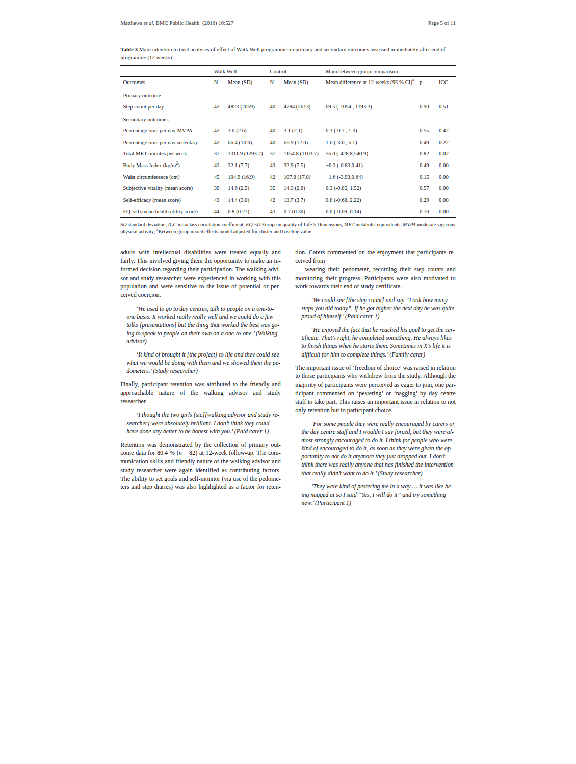Matthews et al. BMC Public Health (2016) 16:527
Page 5 of 11
Table 3 Main intention to treat analyses of effect of Walk Well programme on primary and secondary outcomes assessed immediately after end of programme (12 weeks)
| | Walk Well | Control | Main between group comparison |
| --- | --- | --- | --- |
| Outcomes | N | Mean (SD) | N | Mean (SD) | Mean difference at 12-weeks (95 % CI) a | p | ICC |
| Primary outcome | | | | | | | |
| Step count per day | 42 | 4823 (2059) | 40 | 4784 (2613) | 69.5 (-1054 , 1193.3) | 0.90 | 0.51 |
| Secondary outcomes | | | | | | | |
| Percentage time per day MVPA | 42 | 3.0 (2.6) | 40 | 3.1 (2.1) | 0.3 (-0.7 , 1.3) | 0.55 | 0.42 |
| Percentage time per day sedentary | 42 | 66.4 (10.0) | 40 | 65.9 (12.0) | 1.6 (-3.0 , 6.1) | 0.49 | 0.22 |
| Total MET minutes per week | 37 | 1311.9 (1293.2) | 37 | 1154.8 (1103.7) | 56.0 (-428.8,540.9) | 0.82 | 0.02 |
| Body Mass Index (kg/m 2 ) | 43 | 32.1 (7.7) | 43 | 32.9 (7.5) | −0.2 (-0.83,0.41) | 0.49 | 0.00 |
| Waist circumference (cm) | 45 | 104.9 (16.9) | 42 | 107.8 (17.8) | −1.6 (-3.93,0.64) | 0.15 | 0.00 |
| Subjective vitality (mean score) | 39 | 14.6 (2.5) | 35 | 14.3 (2.8) | 0.3 (-0.85, 1.52) | 0.57 | 0.00 |
| Self-efficacy (mean score) | 43 | 14.4 (3.0) | 42 | 13.7 (3.7) | 0.8 (-0.68, 2.22) | 0.29 | 0.08 |
| EQ-5D (mean health utility score) | 44 | 0.8 (0.27) | 43 | 0.7 (0.30) | 0.0 (-0.09, 0.14) | 0.70 | 0.00 |
SD standard deviation, ICC intraclass correlation coefficient, EQ-5D European quality of Life 5 Dimensions, MET metabolic equivalents, MVPA moderate vigorous physical activity; aBetween group mixed effects model adjusted for cluster and baseline value
adults with intellectual disabilities were treated equally and fairly. This involved giving them the opportunity to make an informed decision regarding their participation. The walking advisor and study researcher were experienced in working with this population and were sensitive to the issue of potential or perceived coercion.
‘We used to go to day centres, talk to people on a one-to-one basis. It worked really really well and we could do a few talks [presentations] but the thing that worked the best was going to speak to people on their own on a one-to-one.’ (Walking advisor)
‘It kind of brought it [the project] to life and they could see what we would be doing with them and we showed them the pedometers.’ (Study researcher)
Finally, participant retention was attributed to the friendly and approachable nature of the walking advisor and study researcher.
‘I thought the two girls [sic][walking advisor and study researcher] were absolutely brilliant. I don’t think they could have done any better to be honest with you.’ (Paid carer 1)
Retention was demonstrated by the collection of primary outcome data for 80.4 % (n = 82) at 12-week follow-up. The communication skills and friendly nature of the walking advisor and study researcher were again identified as contributing factors. The ability to set goals and self-monitor (via use of the pedometers and step diaries) was also highlighted as a factor for retention. Carers commented on the enjoyment that participants received from
wearing their pedometer, recording their step counts and monitoring their progress. Participants were also motivated to work towards their end of study certificate.
‘We could see [the step count] and say “Look how many steps you did today”. If he got higher the next day he was quite proud of himself.’ (Paid carer 1)
‘He enjoyed the fact that he reached his goal to get the certificate. That’s right, he completed something. He always likes to finish things when he starts them. Sometimes in X’s life it is difficult for him to complete things.’ (Family carer)
The important issue of ‘freedom of choice’ was raised in relation to those participants who withdrew from the study. Although the majority of participants were perceived as eager to join, one participant commented on ‘pestering’ or ‘nagging’ by day centre staff to take part. This raises an important issue in relation to not only retention but to participant choice.
‘For some people they were really encouraged by carers or the day centre staff and I wouldn’t say forced, but they were almost strongly encouraged to do it. I think for people who were kind of encouraged to do it, as soon as they were given the opportunity to not do it anymore they just dropped out. I don’t think there was really anyone that has finished the intervention that really didn’t want to do it.’ (Study researcher)
‘They were kind of pestering me in a way … it was like being nagged at so I said “Yes, I will do it” and try something new.’ (Participant 1)